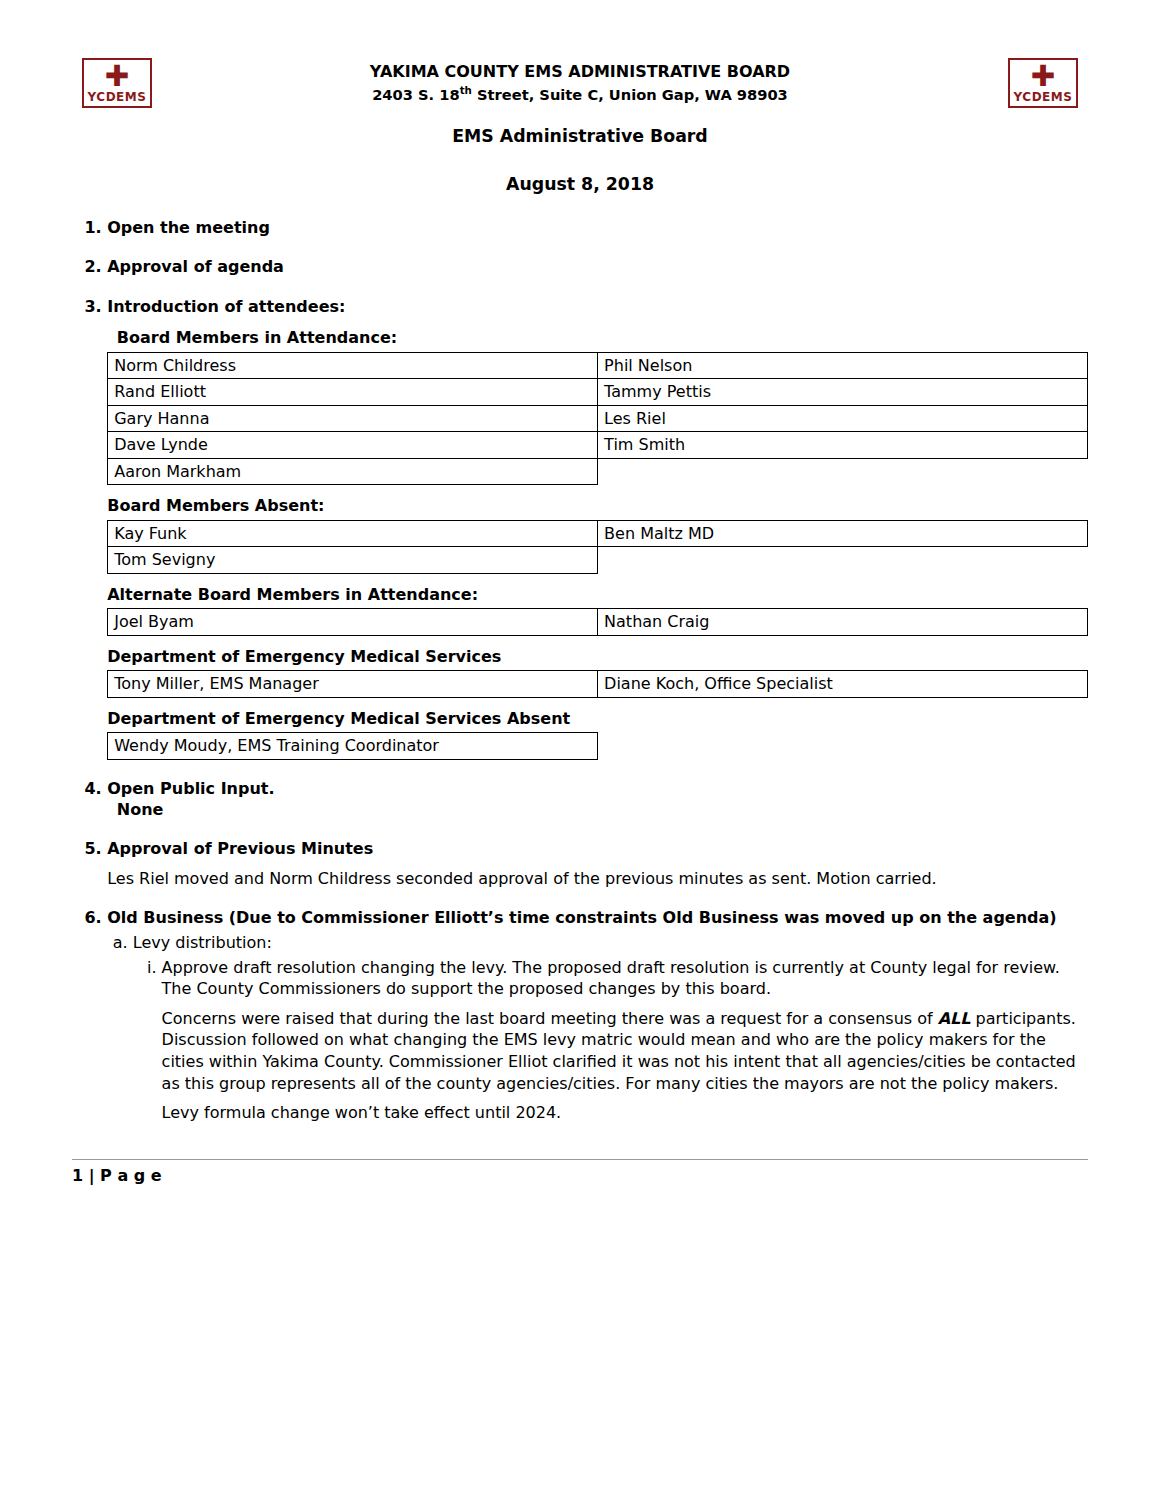✚ YCDEMS
✚ YCDEMS
YAKIMA COUNTY EMS ADMINISTRATIVE BOARD
2403 S. 18th Street, Suite C, Union Gap, WA 98903
EMS Administrative Board
August 8, 2018
Open the meeting
Approval of agenda
Introduction of attendees:
Board Members in Attendance:
| Norm Childress | Phil Nelson |
| Rand Elliott | Tammy Pettis |
| Gary Hanna | Les Riel |
| Dave Lynde | Tim Smith |
| Aaron Markham | |
Board Members Absent:
| Kay Funk | Ben Maltz MD |
| Tom Sevigny | |
Alternate Board Members in Attendance:
| Joel Byam | Nathan Craig |
Department of Emergency Medical Services
| Tony Miller, EMS Manager | Diane Koch, Office Specialist |
Department of Emergency Medical Services Absent
| Wendy Moudy, EMS Training Coordinator | |
Open Public Input.
None
Approval of Previous Minutes
Les Riel moved and Norm Childress seconded approval of the previous minutes as sent. Motion carried.
Old Business (Due to Commissioner Elliott’s time constraints Old Business was moved up on the agenda)
Levy distribution:
Approve draft resolution changing the levy. The proposed draft resolution is currently at County legal for review. The County Commissioners do support the proposed changes by this board.
Concerns were raised that during the last board meeting there was a request for a consensus of ALL participants. Discussion followed on what changing the EMS levy matric would mean and who are the policy makers for the cities within Yakima County. Commissioner Elliot clarified it was not his intent that all agencies/cities be contacted as this group represents all of the county agencies/cities. For many cities the mayors are not the policy makers.
Levy formula change won’t take effect until 2024.
1 | P a g e